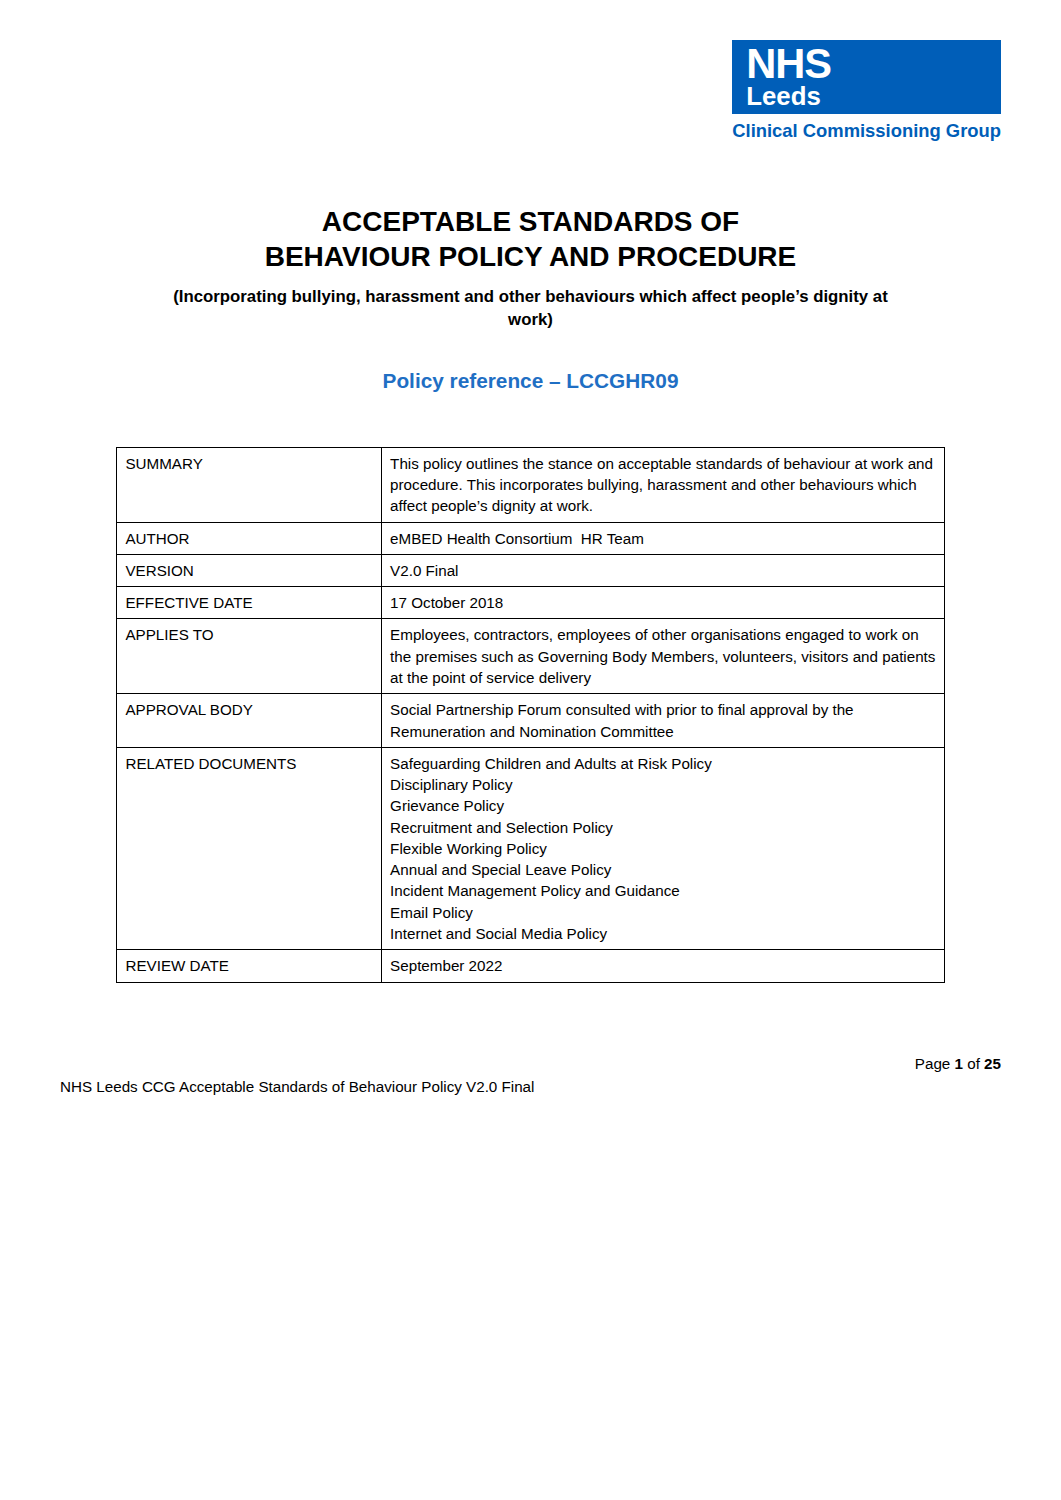NHSLeeds
Clinical Commissioning Group
ACCEPTABLE STANDARDS OF
BEHAVIOUR POLICY AND PROCEDURE
(Incorporating bullying, harassment and other behaviours which affect people’s dignity at work)
Policy reference – LCCGHR09
| SUMMARY | This policy outlines the stance on acceptable standards of behaviour at work and procedure. This incorporates bullying, harassment and other behaviours which affect people’s dignity at work. |
| AUTHOR | eMBED Health Consortium HR Team |
| VERSION | V2.0 Final |
| EFFECTIVE DATE | 17 October 2018 |
| APPLIES TO | Employees, contractors, employees of other organisations engaged to work on the premises such as Governing Body Members, volunteers, visitors and patients at the point of service delivery |
| APPROVAL BODY | Social Partnership Forum consulted with prior to final approval by the Remuneration and Nomination Committee |
| RELATED DOCUMENTS | Safeguarding Children and Adults at Risk Policy Disciplinary Policy Grievance Policy Recruitment and Selection Policy Flexible Working Policy Annual and Special Leave Policy Incident Management Policy and Guidance Email Policy Internet and Social Media Policy |
| REVIEW DATE | September 2022 |
Page 1 of 25
NHS Leeds CCG Acceptable Standards of Behaviour Policy V2.0 Final